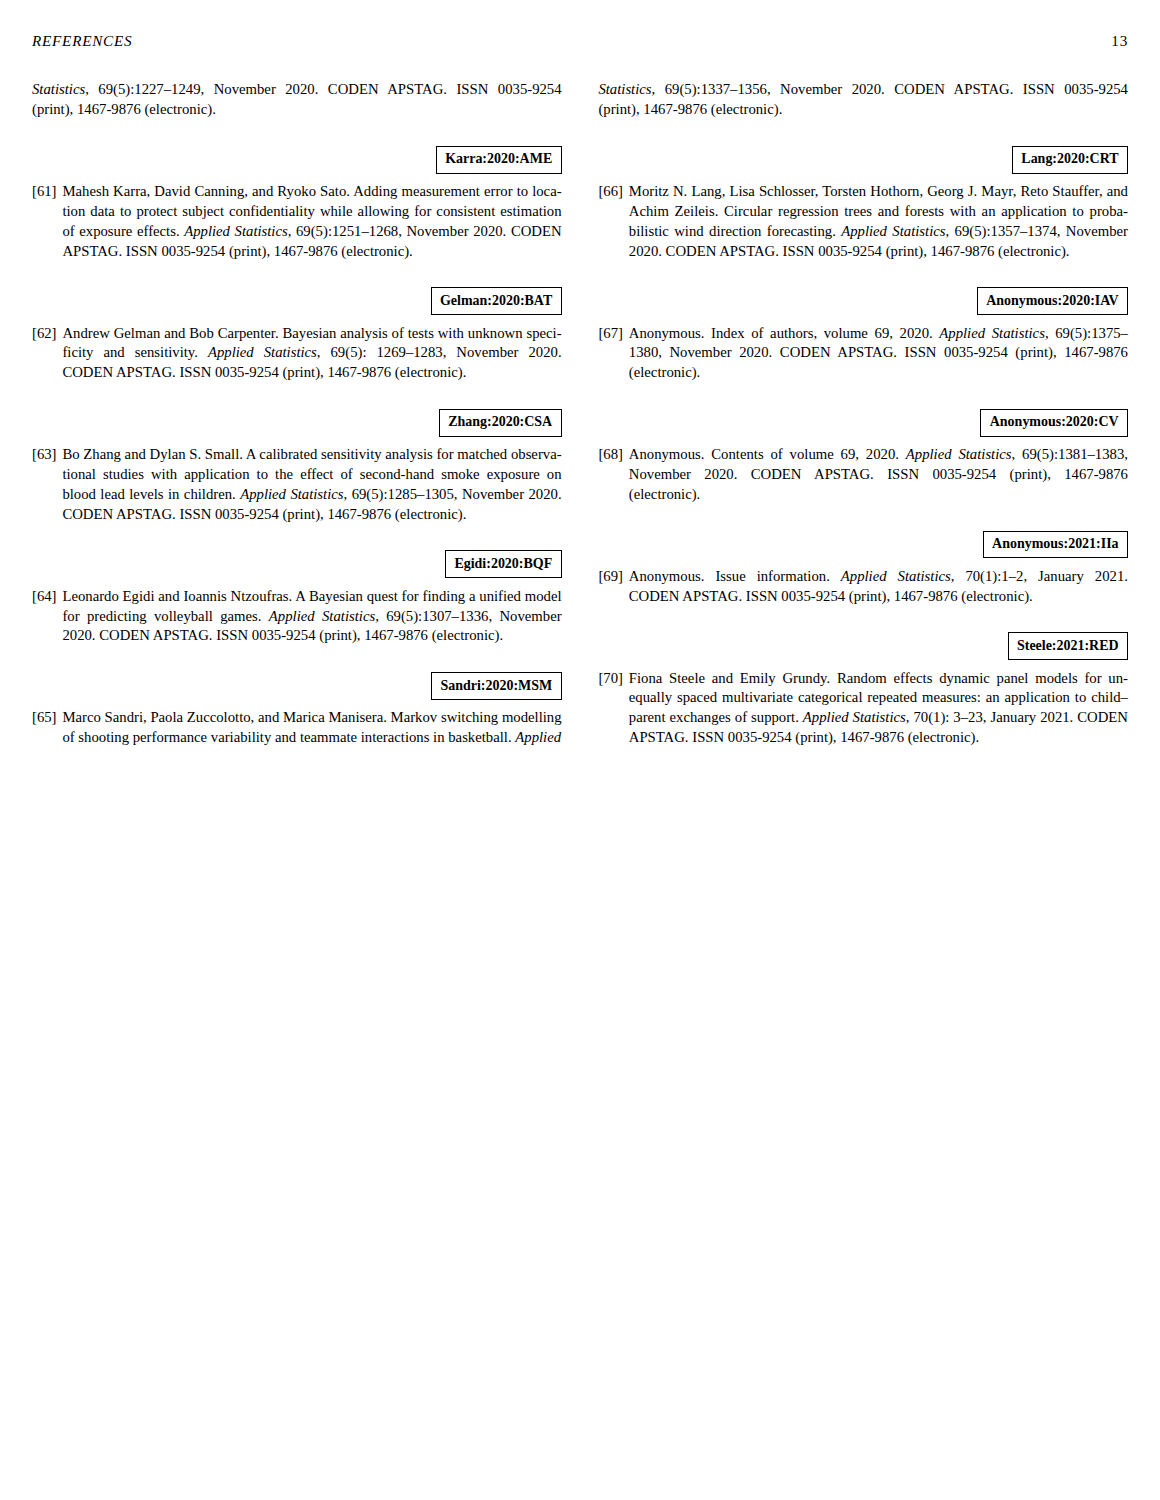REFERENCES 13
Statistics, 69(5):1227–1249, November 2020. CODEN APSTAG. ISSN 0035-9254 (print), 1467-9876 (electronic).
Karra:2020:AME
[61] Mahesh Karra, David Canning, and Ryoko Sato. Adding measurement error to location data to protect subject confidentiality while allowing for consistent estimation of exposure effects. Applied Statistics, 69(5):1251–1268, November 2020. CODEN APSTAG. ISSN 0035-9254 (print), 1467-9876 (electronic).
Gelman:2020:BAT
[62] Andrew Gelman and Bob Carpenter. Bayesian analysis of tests with unknown specificity and sensitivity. Applied Statistics, 69(5): 1269–1283, November 2020. CODEN APSTAG. ISSN 0035-9254 (print), 1467-9876 (electronic).
Zhang:2020:CSA
[63] Bo Zhang and Dylan S. Small. A calibrated sensitivity analysis for matched observational studies with application to the effect of second-hand smoke exposure on blood lead levels in children. Applied Statistics, 69(5):1285–1305, November 2020. CODEN APSTAG. ISSN 0035-9254 (print), 1467-9876 (electronic).
Egidi:2020:BQF
[64] Leonardo Egidi and Ioannis Ntzoufras. A Bayesian quest for finding a unified model for predicting volleyball games. Applied Statistics, 69(5):1307–1336, November 2020. CODEN APSTAG. ISSN 0035-9254 (print), 1467-9876 (electronic).
Sandri:2020:MSM
[65] Marco Sandri, Paola Zuccolotto, and Marica Manisera. Markov switching modelling of shooting performance variability and teammate interactions in basketball. Applied
Statistics, 69(5):1337–1356, November 2020. CODEN APSTAG. ISSN 0035-9254 (print), 1467-9876 (electronic).
Lang:2020:CRT
[66] Moritz N. Lang, Lisa Schlosser, Torsten Hothorn, Georg J. Mayr, Reto Stauffer, and Achim Zeileis. Circular regression trees and forests with an application to probabilistic wind direction forecasting. Applied Statistics, 69(5):1357–1374, November 2020. CODEN APSTAG. ISSN 0035-9254 (print), 1467-9876 (electronic).
Anonymous:2020:IAV
[67] Anonymous. Index of authors, volume 69, 2020. Applied Statistics, 69(5):1375–1380, November 2020. CODEN APSTAG. ISSN 0035-9254 (print), 1467-9876 (electronic).
Anonymous:2020:CV
[68] Anonymous. Contents of volume 69, 2020. Applied Statistics, 69(5):1381–1383, November 2020. CODEN APSTAG. ISSN 0035-9254 (print), 1467-9876 (electronic).
Anonymous:2021:IIa
[69] Anonymous. Issue information. Applied Statistics, 70(1):1–2, January 2021. CODEN APSTAG. ISSN 0035-9254 (print), 1467-9876 (electronic).
Steele:2021:RED
[70] Fiona Steele and Emily Grundy. Random effects dynamic panel models for unequally spaced multivariate categorical repeated measures: an application to child–parent exchanges of support. Applied Statistics, 70(1): 3–23, January 2021. CODEN APSTAG. ISSN 0035-9254 (print), 1467-9876 (electronic).